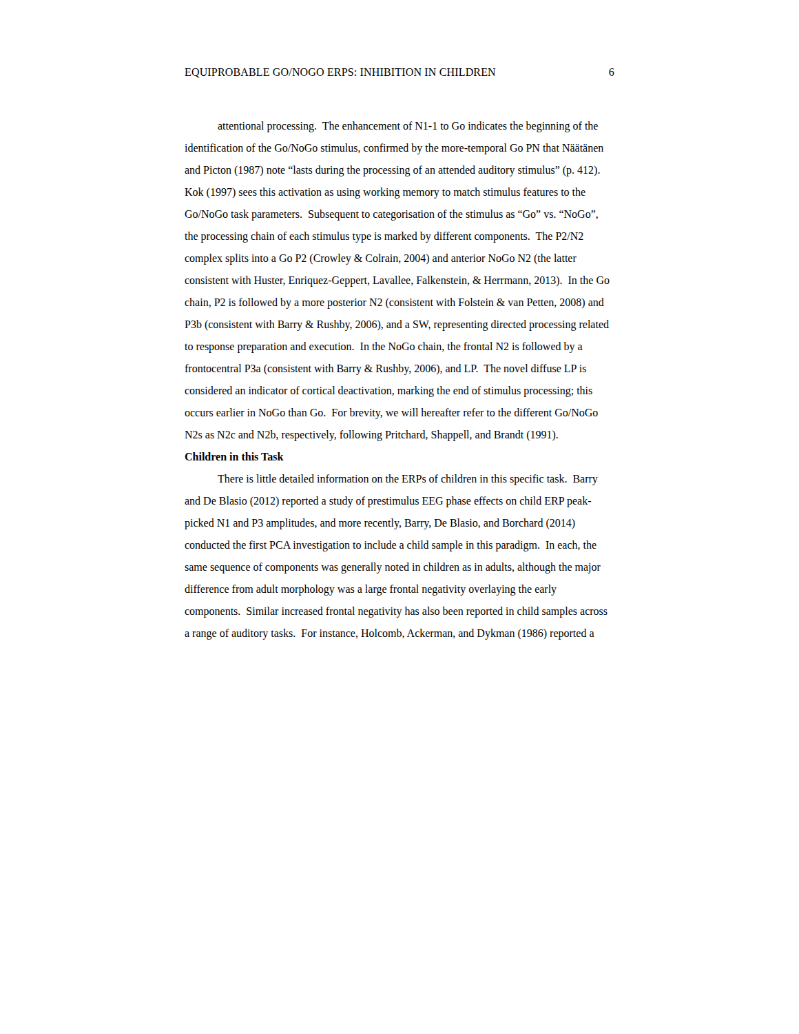Equiprobable Go/NoGo ERPs: Inhibition in Children 6
attentional processing. The enhancement of N1-1 to Go indicates the beginning of the identification of the Go/NoGo stimulus, confirmed by the more-temporal Go PN that Näätänen and Picton (1987) note “lasts during the processing of an attended auditory stimulus” (p. 412). Kok (1997) sees this activation as using working memory to match stimulus features to the Go/NoGo task parameters. Subsequent to categorisation of the stimulus as “Go” vs. “NoGo”, the processing chain of each stimulus type is marked by different components. The P2/N2 complex splits into a Go P2 (Crowley & Colrain, 2004) and anterior NoGo N2 (the latter consistent with Huster, Enriquez-Geppert, Lavallee, Falkenstein, & Herrmann, 2013). In the Go chain, P2 is followed by a more posterior N2 (consistent with Folstein & van Petten, 2008) and P3b (consistent with Barry & Rushby, 2006), and a SW, representing directed processing related to response preparation and execution. In the NoGo chain, the frontal N2 is followed by a frontocentral P3a (consistent with Barry & Rushby, 2006), and LP. The novel diffuse LP is considered an indicator of cortical deactivation, marking the end of stimulus processing; this occurs earlier in NoGo than Go. For brevity, we will hereafter refer to the different Go/NoGo N2s as N2c and N2b, respectively, following Pritchard, Shappell, and Brandt (1991).
Children in this Task
There is little detailed information on the ERPs of children in this specific task. Barry and De Blasio (2012) reported a study of prestimulus EEG phase effects on child ERP peak-picked N1 and P3 amplitudes, and more recently, Barry, De Blasio, and Borchard (2014) conducted the first PCA investigation to include a child sample in this paradigm. In each, the same sequence of components was generally noted in children as in adults, although the major difference from adult morphology was a large frontal negativity overlaying the early components. Similar increased frontal negativity has also been reported in child samples across a range of auditory tasks. For instance, Holcomb, Ackerman, and Dykman (1986) reported a